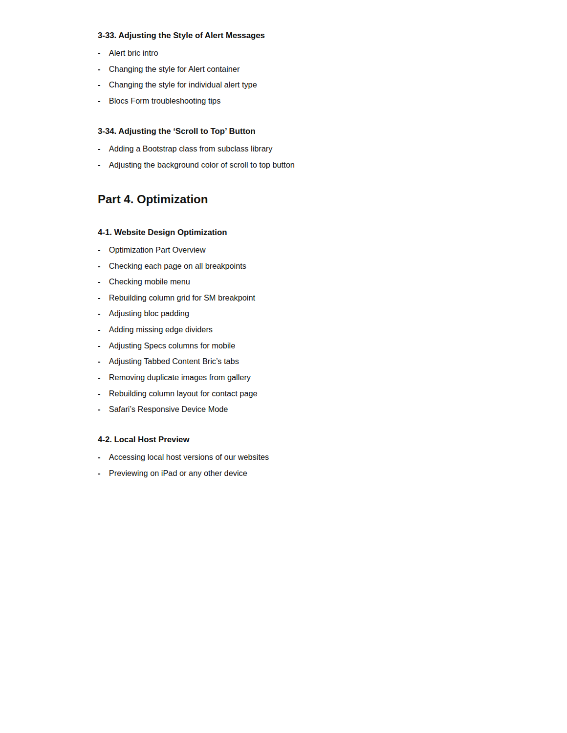3-33. Adjusting the Style of Alert Messages
Alert bric intro
Changing the style for Alert container
Changing the style for individual alert type
Blocs Form troubleshooting tips
3-34. Adjusting the ‘Scroll to Top’ Button
Adding a Bootstrap class from subclass library
Adjusting the background color of scroll to top button
Part 4. Optimization
4-1. Website Design Optimization
Optimization Part Overview
Checking each page on all breakpoints
Checking mobile menu
Rebuilding column grid for SM breakpoint
Adjusting bloc padding
Adding missing edge dividers
Adjusting Specs columns for mobile
Adjusting Tabbed Content Bric’s tabs
Removing duplicate images from gallery
Rebuilding column layout for contact page
Safari’s Responsive Device Mode
4-2. Local Host Preview
Accessing local host versions of our websites
Previewing on iPad or any other device